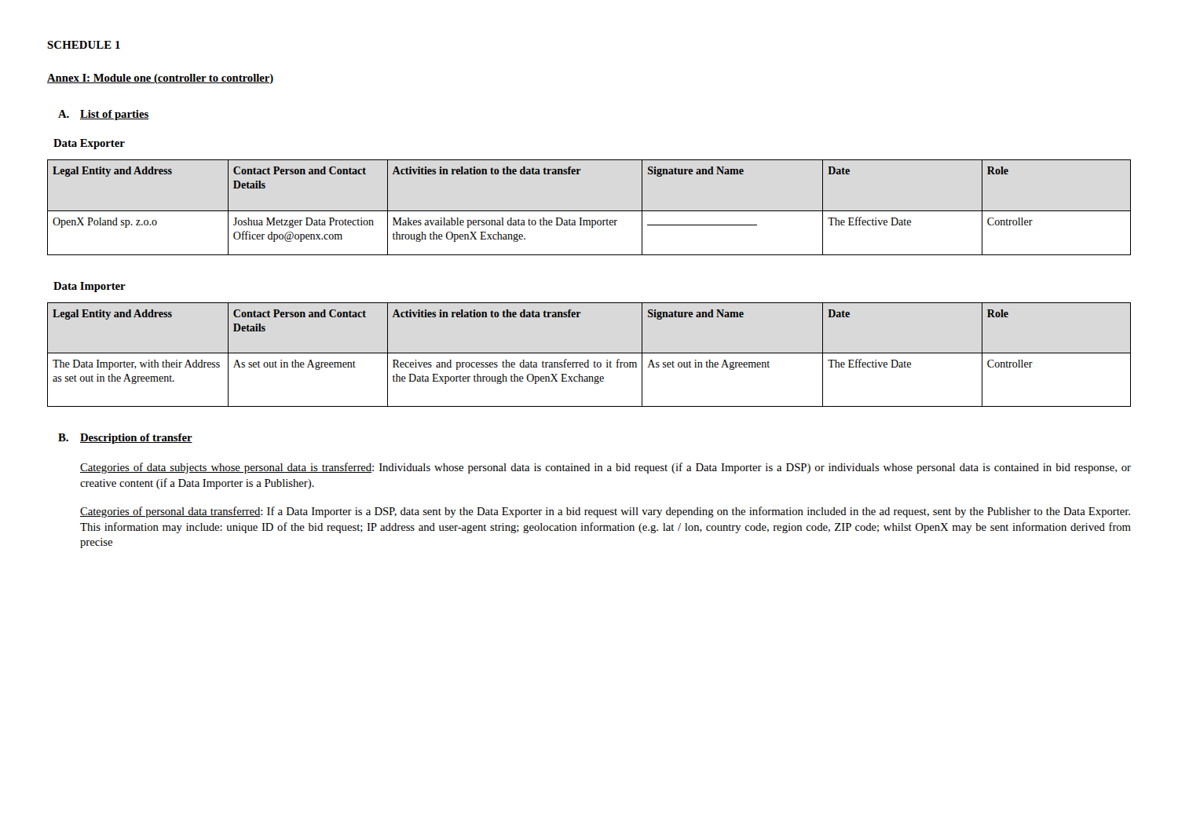SCHEDULE 1
Annex I: Module one (controller to controller)
A. List of parties
Data Exporter
| Legal Entity and Address | Contact Person and Contact Details | Activities in relation to the data transfer | Signature and Name | Date | Role |
| --- | --- | --- | --- | --- | --- |
| OpenX Poland sp. z.o.o | Joshua Metzger Data Protection Officer dpo@openx.com | Makes available personal data to the Data Importer through the OpenX Exchange. | | The Effective Date | Controller |
Data Importer
| Legal Entity and Address | Contact Person and Contact Details | Activities in relation to the data transfer | Signature and Name | Date | Role |
| --- | --- | --- | --- | --- | --- |
| The Data Importer, with their Address as set out in the Agreement. | As set out in the Agreement | Receives and processes the data transferred to it from the Data Exporter through the OpenX Exchange | As set out in the Agreement | The Effective Date | Controller |
B. Description of transfer
Categories of data subjects whose personal data is transferred: Individuals whose personal data is contained in a bid request (if a Data Importer is a DSP) or individuals whose personal data is contained in bid response, or creative content (if a Data Importer is a Publisher).
Categories of personal data transferred: If a Data Importer is a DSP, data sent by the Data Exporter in a bid request will vary depending on the information included in the ad request, sent by the Publisher to the Data Exporter. This information may include: unique ID of the bid request; IP address and user-agent string; geolocation information (e.g. lat / lon, country code, region code, ZIP code; whilst OpenX may be sent information derived from precise